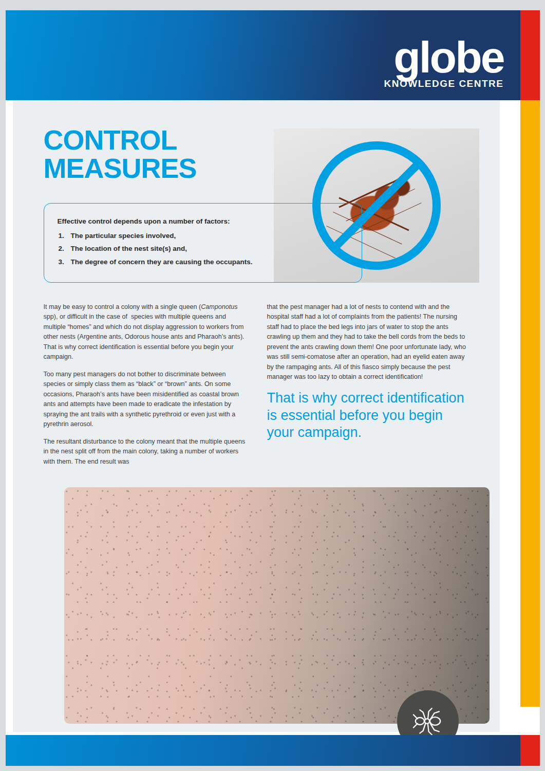globe
KNOWLEDGE CENTRE
Control
Measures
Effective control depends upon a number of factors:
The particular species involved,
The location of the nest site(s) and,
The degree of concern they are causing the occupants.
It may be easy to control a colony with a single queen (Camponotus spp), or difficult in the case of species with multiple queens and multiple “homes” and which do not display aggression to workers from other nests (Argentine ants, Odorous house ants and Pharaoh’s ants). That is why correct identification is essential before you begin your campaign.
Too many pest managers do not bother to discriminate between species or simply class them as “black” or “brown” ants. On some occasions, Pharaoh’s ants have been misidentified as coastal brown ants and attempts have been made to eradicate the infestation by spraying the ant trails with a synthetic pyrethroid or even just with a pyrethrin aerosol.
The resultant disturbance to the colony meant that the multiple queens in the nest split off from the main colony, taking a number of workers with them. The end result was
that the pest manager had a lot of nests to contend with and the hospital staff had a lot of complaints from the patients! The nursing staff had to place the bed legs into jars of water to stop the ants crawling up them and they had to take the bell cords from the beds to prevent the ants crawling down them! One poor unfortunate lady, who was still semi-comatose after an operation, had an eyelid eaten away by the rampaging ants. All of this fiasco simply because the pest manager was too lazy to obtain a correct identification!
That is why correct identification is essential before you begin your campaign.